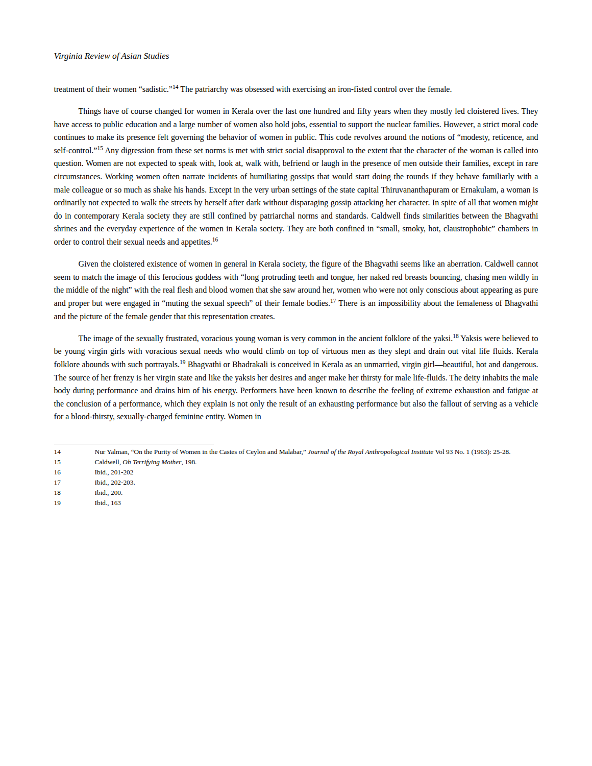Virginia Review of Asian Studies
treatment of their women “sadistic.”14 The patriarchy was obsessed with exercising an iron-fisted control over the female.
Things have of course changed for women in Kerala over the last one hundred and fifty years when they mostly led cloistered lives. They have access to public education and a large number of women also hold jobs, essential to support the nuclear families. However, a strict moral code continues to make its presence felt governing the behavior of women in public. This code revolves around the notions of “modesty, reticence, and self-control.”15 Any digression from these set norms is met with strict social disapproval to the extent that the character of the woman is called into question. Women are not expected to speak with, look at, walk with, befriend or laugh in the presence of men outside their families, except in rare circumstances. Working women often narrate incidents of humiliating gossips that would start doing the rounds if they behave familiarly with a male colleague or so much as shake his hands. Except in the very urban settings of the state capital Thiruvananthapuram or Ernakulam, a woman is ordinarily not expected to walk the streets by herself after dark without disparaging gossip attacking her character. In spite of all that women might do in contemporary Kerala society they are still confined by patriarchal norms and standards. Caldwell finds similarities between the Bhagvathi shrines and the everyday experience of the women in Kerala society. They are both confined in “small, smoky, hot, claustrophobic” chambers in order to control their sexual needs and appetites.16
Given the cloistered existence of women in general in Kerala society, the figure of the Bhagvathi seems like an aberration. Caldwell cannot seem to match the image of this ferocious goddess with “long protruding teeth and tongue, her naked red breasts bouncing, chasing men wildly in the middle of the night” with the real flesh and blood women that she saw around her, women who were not only conscious about appearing as pure and proper but were engaged in “muting the sexual speech” of their female bodies.17 There is an impossibility about the femaleness of Bhagvathi and the picture of the female gender that this representation creates.
The image of the sexually frustrated, voracious young woman is very common in the ancient folklore of the yaksi.18 Yaksis were believed to be young virgin girls with voracious sexual needs who would climb on top of virtuous men as they slept and drain out vital life fluids. Kerala folklore abounds with such portrayals.19 Bhagvathi or Bhadrakali is conceived in Kerala as an unmarried, virgin girl—beautiful, hot and dangerous. The source of her frenzy is her virgin state and like the yaksis her desires and anger make her thirsty for male life-fluids. The deity inhabits the male body during performance and drains him of his energy. Performers have been known to describe the feeling of extreme exhaustion and fatigue at the conclusion of a performance, which they explain is not only the result of an exhausting performance but also the fallout of serving as a vehicle for a blood-thirsty, sexually-charged feminine entity. Women in
| 14 | Nur Yalman, “On the Purity of Women in the Castes of Ceylon and Malabar,” Journal of the Royal Anthropological Institute Vol 93 No. 1 (1963): 25-28. |
| 15 | Caldwell, Oh Terrifying Mother , 198. |
| 16 | Ibid., 201-202 |
| 17 | Ibid., 202-203. |
| 18 | Ibid., 200. |
| 19 | Ibid., 163 |